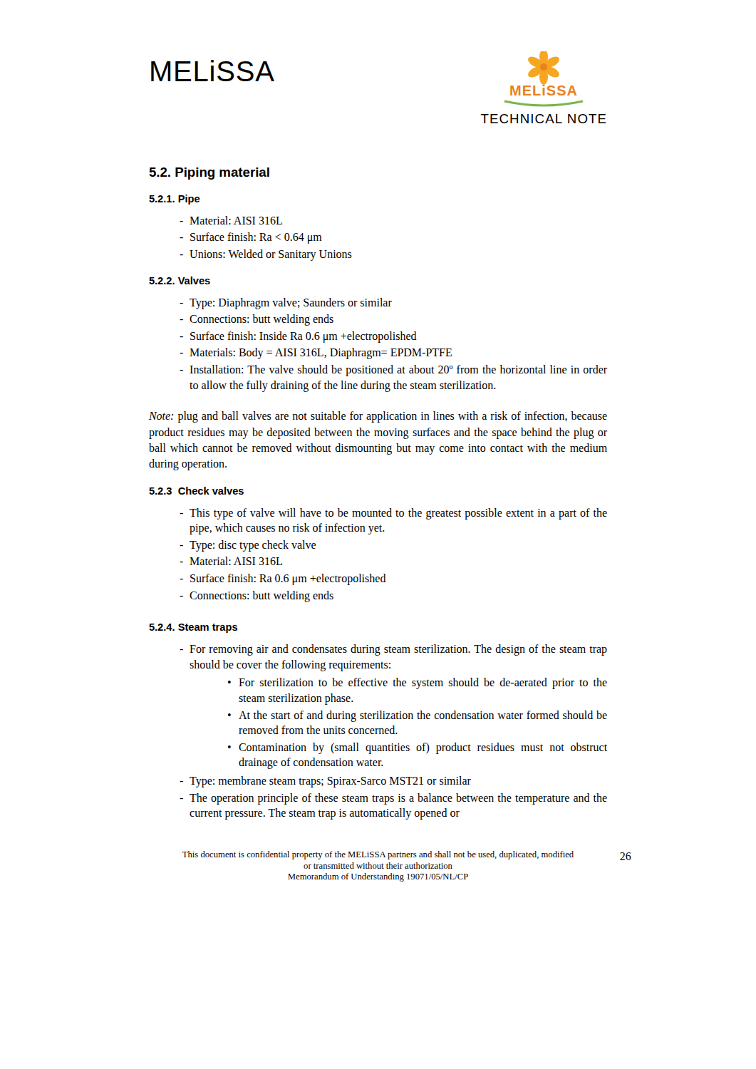MELiSSA
MELiSSA
TECHNICAL NOTE
5.2. Piping material
5.2.1. Pipe
Material: AISI 316L
Surface finish: Ra < 0.64 μm
Unions: Welded or Sanitary Unions
5.2.2. Valves
Type: Diaphragm valve; Saunders or similar
Connections: butt welding ends
Surface finish: Inside Ra 0.6 μm +electropolished
Materials: Body = AISI 316L, Diaphragm= EPDM-PTFE
Installation: The valve should be positioned at about 20º from the horizontal line in order to allow the fully draining of the line during the steam sterilization.
Note: plug and ball valves are not suitable for application in lines with a risk of infection, because product residues may be deposited between the moving surfaces and the space behind the plug or ball which cannot be removed without dismounting but may come into contact with the medium during operation.
5.2.3 Check valves
This type of valve will have to be mounted to the greatest possible extent in a part of the pipe, which causes no risk of infection yet.
Type: disc type check valve
Material: AISI 316L
Surface finish: Ra 0.6 μm +electropolished
Connections: butt welding ends
5.2.4. Steam traps
For removing air and condensates during steam sterilization. The design of the steam trap should be cover the following requirements:
For sterilization to be effective the system should be de-aerated prior to the steam sterilization phase.
At the start of and during sterilization the condensation water formed should be removed from the units concerned.
Contamination by (small quantities of) product residues must not obstruct drainage of condensation water.
Type: membrane steam traps; Spirax-Sarco MST21 or similar
The operation principle of these steam traps is a balance between the temperature and the current pressure. The steam trap is automatically opened or
26 This document is confidential property of the MELiSSA partners and shall not be used, duplicated, modified
or transmitted without their authorization
Memorandum of Understanding 19071/05/NL/CP